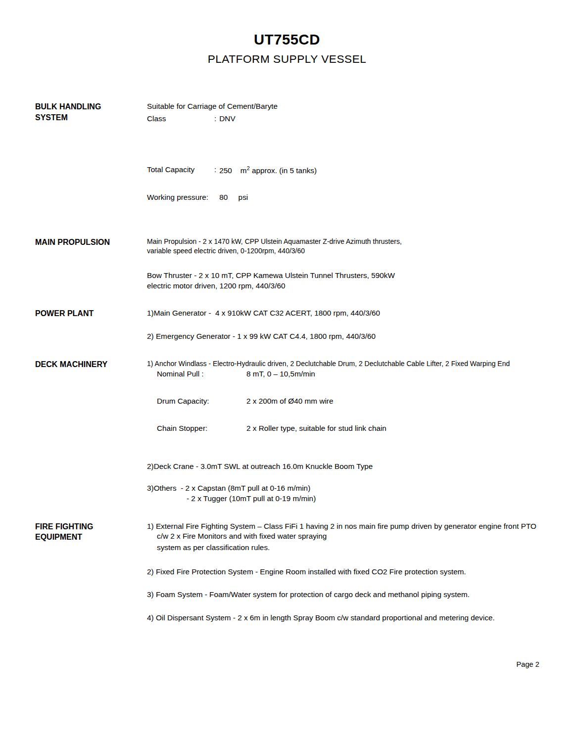UT755CD
PLATFORM SUPPLY VESSEL
| BULK HANDLING SYSTEM | Suitable for Carriage of Cement/Baryte / Class / : / DNV / / Total Capacity / : / 250 m 2 approx. (in 5 tanks) / / Working pressure: / / 80 psi / |
| MAIN PROPULSION | Main Propulsion - 2 x 1470 kW, CPP Ulstein Aquamaster Z-drive Azimuth thrusters, variable speed electric driven, 0-1200rpm, 440/3/60 Bow Thruster - 2 x 10 mT, CPP Kamewa Ulstein Tunnel Thrusters, 590kW electric motor driven, 1200 rpm, 440/3/60 |
| POWER PLANT | 1)Main Generator - 4 x 910kW CAT C32 ACERT, 1800 rpm, 440/3/60 2) Emergency Generator - 1 x 99 kW CAT C4.4, 1800 rpm, 440/3/60 |
| DECK MACHINERY | 1) Anchor Windlass - Electro-Hydraulic driven, 2 Declutchable Drum, 2 Declutchable Cable Lifter, 2 Fixed Warping End / Nominal Pull : / 8 mT, 0 – 10,5m/min / / Drum Capacity: / 2 x 200m of Ø40 mm wire / / Chain Stopper: / 2 x Roller type, suitable for stud link chain / 2)Deck Crane - 3.0mT SWL at outreach 16.0m Knuckle Boom Type 3)Others - 2 x Capstan (8mT pull at 0-16 m/min) - 2 x Tugger (10mT pull at 0-19 m/min) |
| FIRE FIGHTING EQUIPMENT | 1) External Fire Fighting System – Class FiFi 1 having 2 in nos main fire pump driven by generator engine front PTO c/w 2 x Fire Monitors and with fixed water spraying system as per classification rules. 2) Fixed Fire Protection System - Engine Room installed with fixed CO2 Fire protection system. 3) Foam System - Foam/Water system for protection of cargo deck and methanol piping system. 4) Oil Dispersant System - 2 x 6m in length Spray Boom c/w standard proportional and metering device. |
Page 2